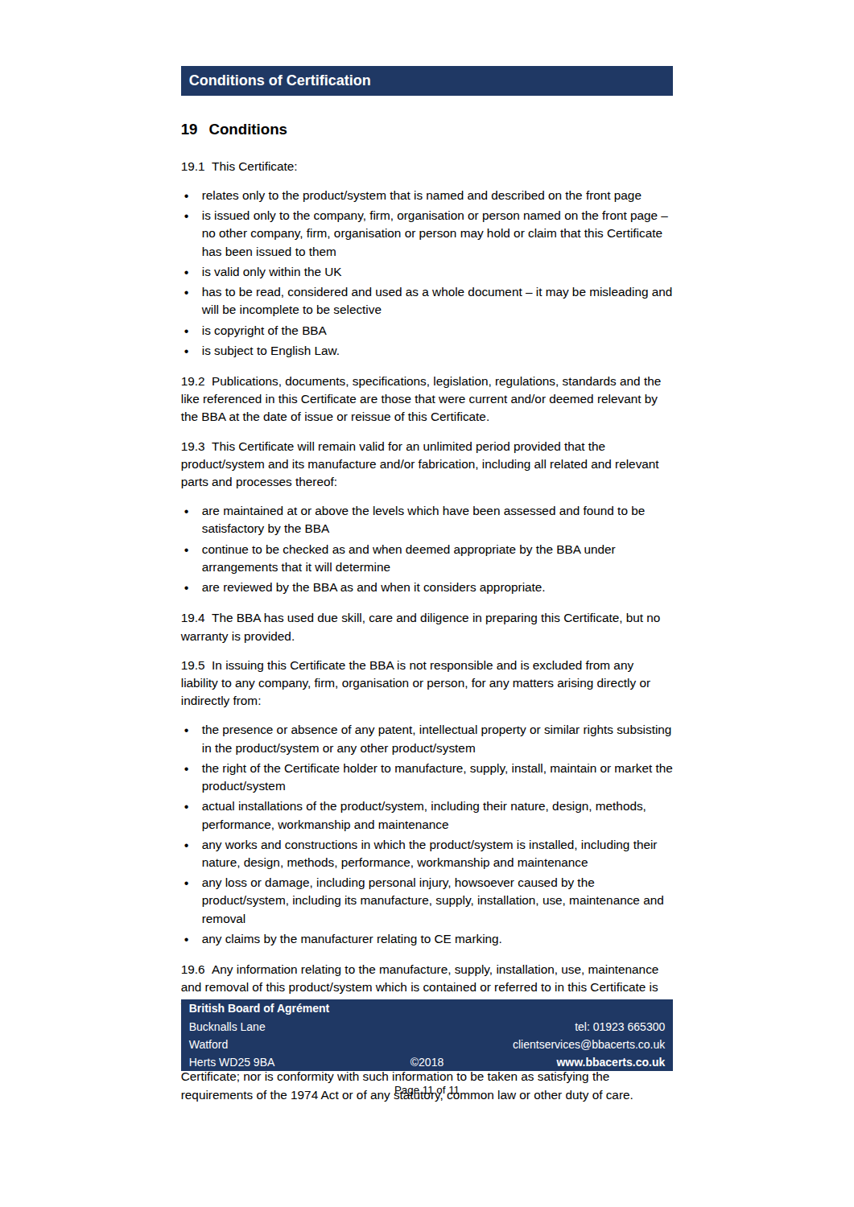Conditions of Certification
19 Conditions
19.1 This Certificate:
relates only to the product/system that is named and described on the front page
is issued only to the company, firm, organisation or person named on the front page – no other company, firm, organisation or person may hold or claim that this Certificate has been issued to them
is valid only within the UK
has to be read, considered and used as a whole document – it may be misleading and will be incomplete to be selective
is copyright of the BBA
is subject to English Law.
19.2 Publications, documents, specifications, legislation, regulations, standards and the like referenced in this Certificate are those that were current and/or deemed relevant by the BBA at the date of issue or reissue of this Certificate.
19.3 This Certificate will remain valid for an unlimited period provided that the product/system and its manufacture and/or fabrication, including all related and relevant parts and processes thereof:
are maintained at or above the levels which have been assessed and found to be satisfactory by the BBA
continue to be checked as and when deemed appropriate by the BBA under arrangements that it will determine
are reviewed by the BBA as and when it considers appropriate.
19.4 The BBA has used due skill, care and diligence in preparing this Certificate, but no warranty is provided.
19.5 In issuing this Certificate the BBA is not responsible and is excluded from any liability to any company, firm, organisation or person, for any matters arising directly or indirectly from:
the presence or absence of any patent, intellectual property or similar rights subsisting in the product/system or any other product/system
the right of the Certificate holder to manufacture, supply, install, maintain or market the product/system
actual installations of the product/system, including their nature, design, methods, performance, workmanship and maintenance
any works and constructions in which the product/system is installed, including their nature, design, methods, performance, workmanship and maintenance
any loss or damage, including personal injury, howsoever caused by the product/system, including its manufacture, supply, installation, use, maintenance and removal
any claims by the manufacturer relating to CE marking.
19.6 Any information relating to the manufacture, supply, installation, use, maintenance and removal of this product/system which is contained or referred to in this Certificate is the minimum required to be met when the product/system is manufactured, supplied, installed, used, maintained and removed. It does not purport in any way to restate the requirements of the Health and Safety at Work etc. Act 1974, or of any other statutory, common law or other duty which may exist at the date of issue or reissue of this Certificate; nor is conformity with such information to be taken as satisfying the requirements of the 1974 Act or of any statutory, common law or other duty of care.
| British Board of Agrément | | |
| Bucknalls Lane | | tel: 01923 665300 |
| Watford | | clientservices@bbacerts.co.uk |
| Herts WD25 9BA | ©2018 | www.bbacerts.co.uk |
Page 11 of 11